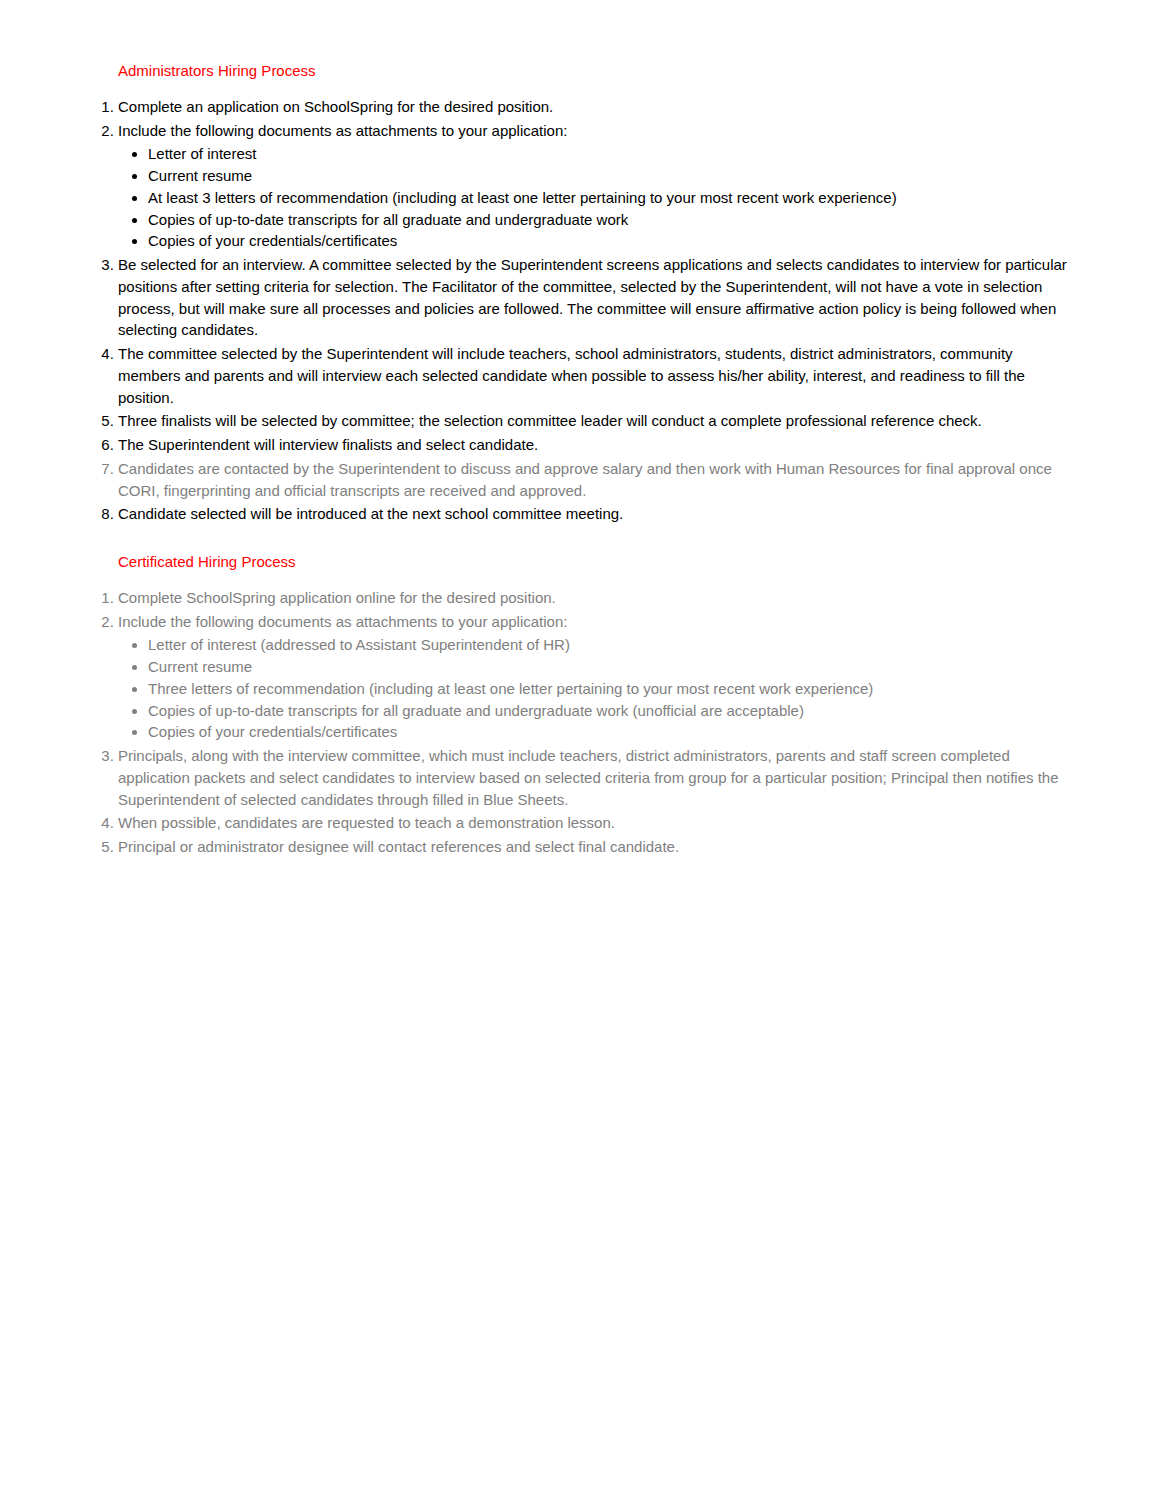Administrators Hiring Process
Complete an application on SchoolSpring for the desired position.
Include the following documents as attachments to your application:
Letter of interest
Current resume
At least 3 letters of recommendation (including at least one letter pertaining to your most recent work experience)
Copies of up-to-date transcripts for all graduate and undergraduate work
Copies of your credentials/certificates
Be selected for an interview. A committee selected by the Superintendent screens applications and selects candidates to interview for particular positions after setting criteria for selection. The Facilitator of the committee, selected by the Superintendent, will not have a vote in selection process, but will make sure all processes and policies are followed. The committee will ensure affirmative action policy is being followed when selecting candidates.
The committee selected by the Superintendent will include teachers, school administrators, students, district administrators, community members and parents and will interview each selected candidate when possible to assess his/her ability, interest, and readiness to fill the position.
Three finalists will be selected by committee; the selection committee leader will conduct a complete professional reference check.
The Superintendent will interview finalists and select candidate.
Candidates are contacted by the Superintendent to discuss and approve salary and then work with Human Resources for final approval once CORI, fingerprinting and official transcripts are received and approved.
Candidate selected will be introduced at the next school committee meeting.
Certificated Hiring Process
Complete SchoolSpring application online for the desired position.
Include the following documents as attachments to your application:
Letter of interest (addressed to Assistant Superintendent of HR)
Current resume
Three letters of recommendation (including at least one letter pertaining to your most recent work experience)
Copies of up-to-date transcripts for all graduate and undergraduate work (unofficial are acceptable)
Copies of your credentials/certificates
Principals, along with the interview committee, which must include teachers, district administrators, parents and staff screen completed application packets and select candidates to interview based on selected criteria from group for a particular position; Principal then notifies the Superintendent of selected candidates through filled in Blue Sheets.
When possible, candidates are requested to teach a demonstration lesson.
Principal or administrator designee will contact references and select final candidate.